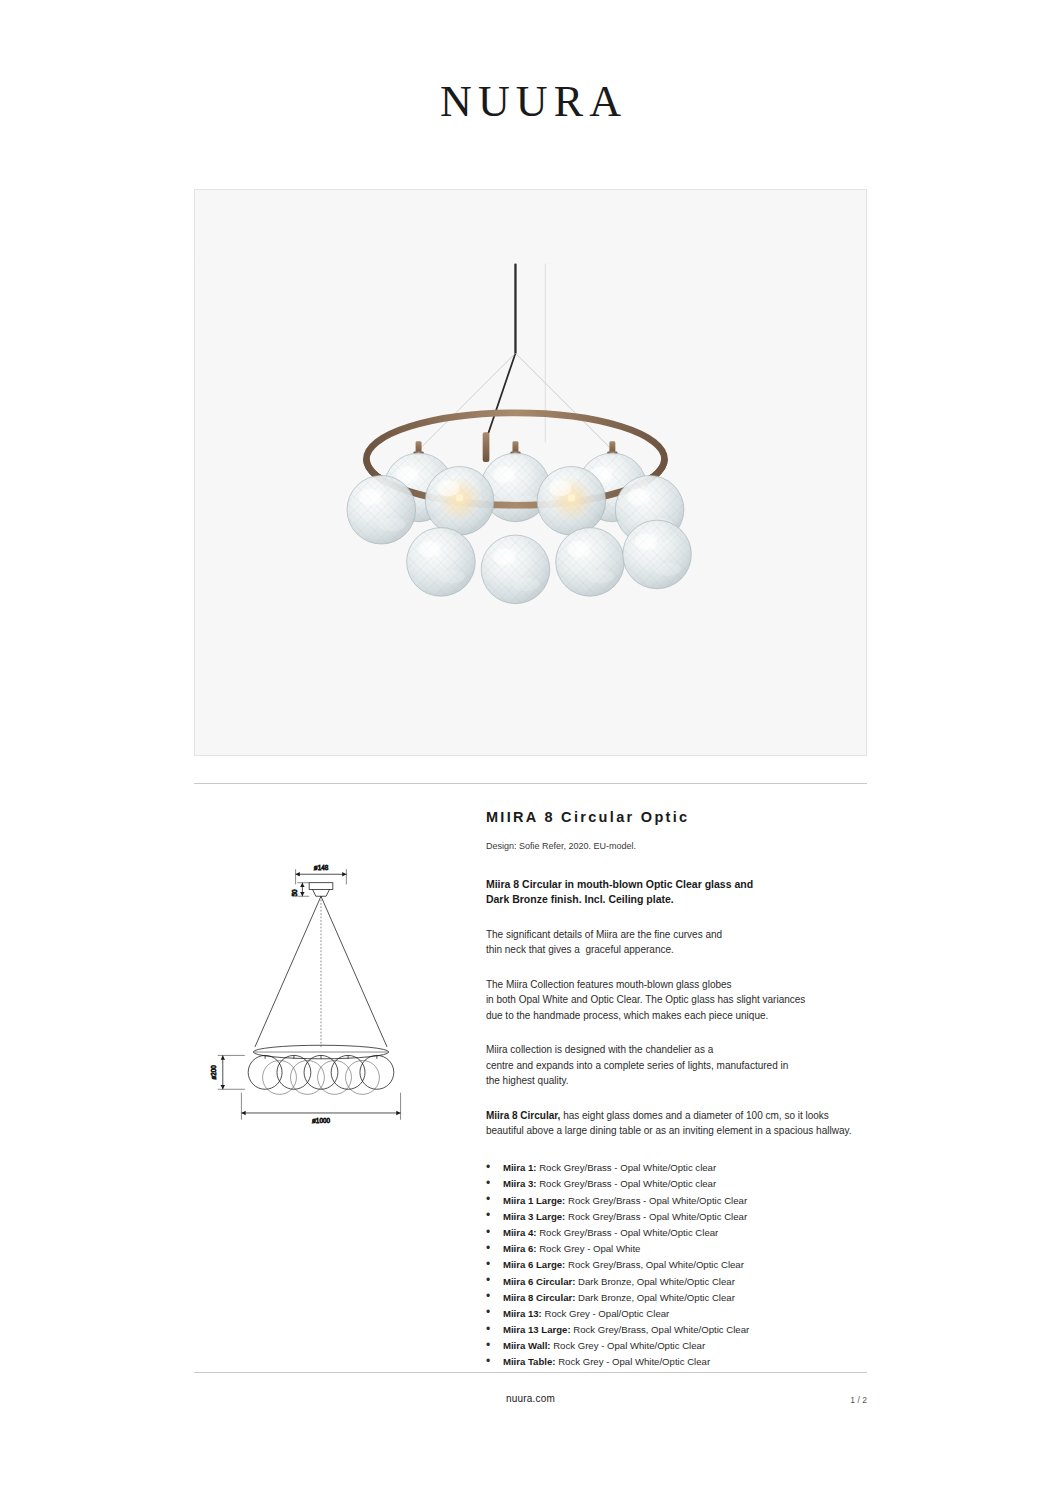NUURA
ø148 50 ø200 ø1000
MIIRA 8 Circular Optic
Design: Sofie Refer, 2020. EU-model.
Miira 8 Circular in mouth-blown Optic Clear glass and
Dark Bronze finish. Incl. Ceiling plate.
The significant details of Miira are the fine curves and
thin neck that gives a graceful apperance.
The Miira Collection features mouth-blown glass globes
in both Opal White and Optic Clear. The Optic glass has slight variances
due to the handmade process, which makes each piece unique.
Miira collection is designed with the chandelier as a
centre and expands into a complete series of lights, manufactured in
the highest quality.
Miira 8 Circular, has eight glass domes and a diameter of 100 cm, so it looks beautiful above a large dining table or as an inviting element in a spacious hallway.
Miira 1: Rock Grey/Brass - Opal White/Optic clear
Miira 3: Rock Grey/Brass - Opal White/Optic clear
Miira 1 Large: Rock Grey/Brass - Opal White/Optic Clear
Miira 3 Large: Rock Grey/Brass - Opal White/Optic Clear
Miira 4: Rock Grey/Brass - Opal White/Optic Clear
Miira 6: Rock Grey - Opal White
Miira 6 Large: Rock Grey/Brass, Opal White/Optic Clear
Miira 6 Circular: Dark Bronze, Opal White/Optic Clear
Miira 8 Circular: Dark Bronze, Opal White/Optic Clear
Miira 13: Rock Grey - Opal/Optic Clear
Miira 13 Large: Rock Grey/Brass, Opal White/Optic Clear
Miira Wall: Rock Grey - Opal White/Optic Clear
Miira Table: Rock Grey - Opal White/Optic Clear
nuura.com 1 / 2